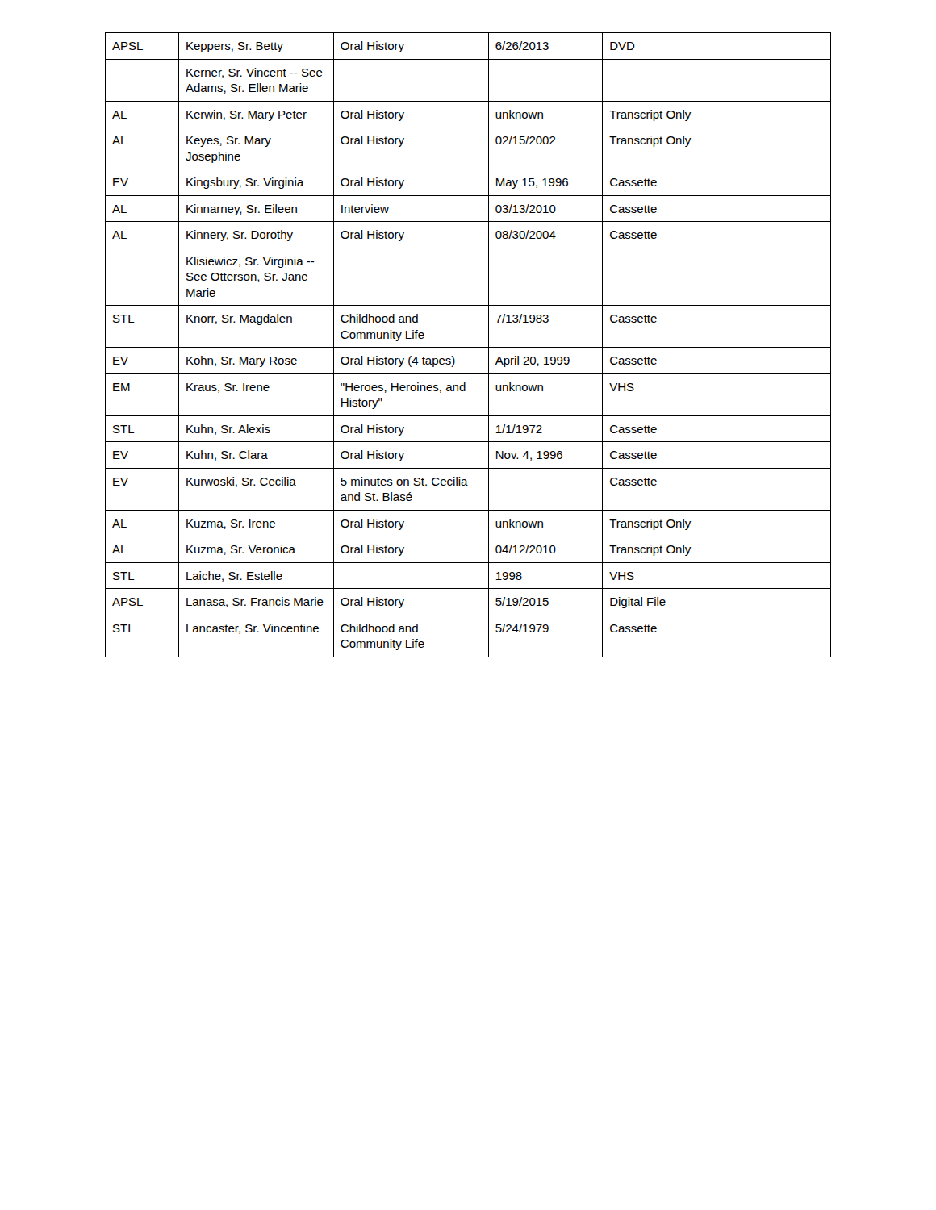| APSL | Keppers, Sr. Betty | Oral History | 6/26/2013 | DVD | |
| | Kerner, Sr. Vincent -- See Adams, Sr. Ellen Marie | | | | |
| AL | Kerwin, Sr. Mary Peter | Oral History | unknown | Transcript Only | |
| AL | Keyes, Sr. Mary Josephine | Oral History | 02/15/2002 | Transcript Only | |
| EV | Kingsbury, Sr. Virginia | Oral History | May 15, 1996 | Cassette | |
| AL | Kinnarney, Sr. Eileen | Interview | 03/13/2010 | Cassette | |
| AL | Kinnery, Sr. Dorothy | Oral History | 08/30/2004 | Cassette | |
| | Klisiewicz, Sr. Virginia -- See Otterson, Sr. Jane Marie | | | | |
| STL | Knorr, Sr. Magdalen | Childhood and Community Life | 7/13/1983 | Cassette | |
| EV | Kohn, Sr. Mary Rose | Oral History (4 tapes) | April 20, 1999 | Cassette | |
| EM | Kraus, Sr. Irene | "Heroes, Heroines, and History" | unknown | VHS | |
| STL | Kuhn, Sr. Alexis | Oral History | 1/1/1972 | Cassette | |
| EV | Kuhn, Sr. Clara | Oral History | Nov. 4, 1996 | Cassette | |
| EV | Kurwoski, Sr. Cecilia | 5 minutes on St. Cecilia and St. Blasé | | Cassette | |
| AL | Kuzma, Sr. Irene | Oral History | unknown | Transcript Only | |
| AL | Kuzma, Sr. Veronica | Oral History | 04/12/2010 | Transcript Only | |
| STL | Laiche, Sr. Estelle | | 1998 | VHS | |
| APSL | Lanasa, Sr. Francis Marie | Oral History | 5/19/2015 | Digital File | |
| STL | Lancaster, Sr. Vincentine | Childhood and Community Life | 5/24/1979 | Cassette | |